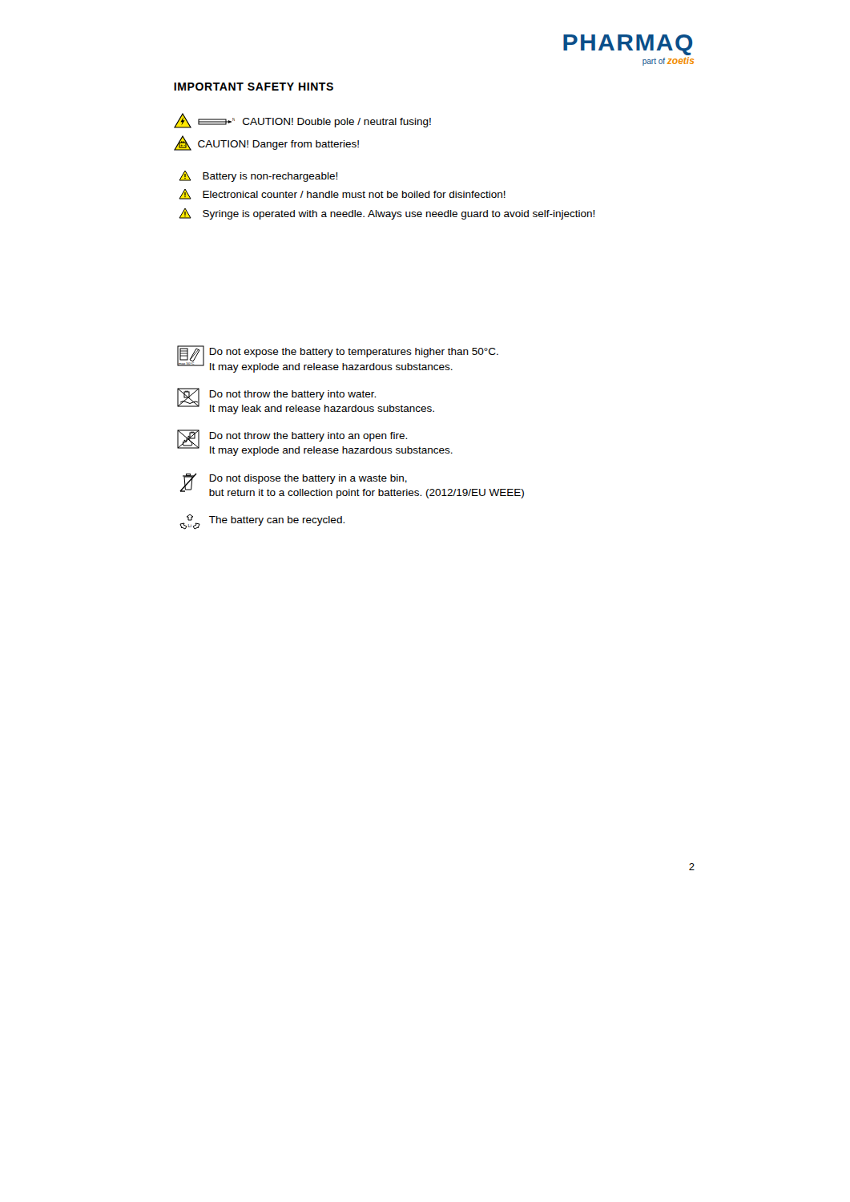PHARMAQ
part of zoetis
IMPORTANT SAFETY HINTS
N CAUTION! Double pole / neutral fusing!
+ - CAUTION! Danger from batteries!
Battery is non-rechargeable!
Electronical counter / handle must not be boiled for disinfection!
Syringe is operated with a needle. Always use needle guard to avoid self-injection!
max 50°C
Do not expose the battery to temperatures higher than 50°C.
It may explode and release hazardous substances.
Do not throw the battery into water.
It may leak and release hazardous substances.
Do not throw the battery into an open fire.
It may explode and release hazardous substances.
Do not dispose the battery in a waste bin,
but return it to a collection point for batteries. (2012/19/EU WEEE)
Li
The battery can be recycled.
2